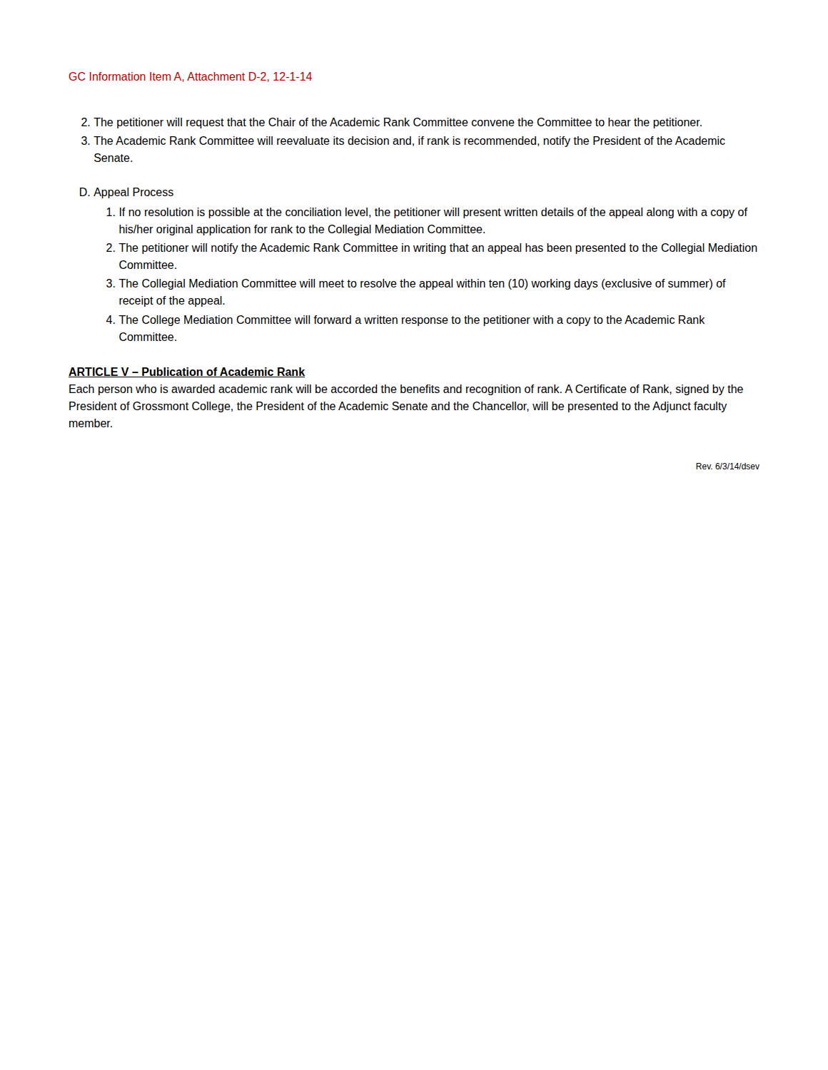GC Information Item A, Attachment D-2, 12-1-14
The petitioner will request that the Chair of the Academic Rank Committee convene the Committee to hear the petitioner.
The Academic Rank Committee will reevaluate its decision and, if rank is recommended, notify the President of the Academic Senate.
Appeal Process
If no resolution is possible at the conciliation level, the petitioner will present written details of the appeal along with a copy of his/her original application for rank to the Collegial Mediation Committee.
The petitioner will notify the Academic Rank Committee in writing that an appeal has been presented to the Collegial Mediation Committee.
The Collegial Mediation Committee will meet to resolve the appeal within ten (10) working days (exclusive of summer) of receipt of the appeal.
The College Mediation Committee will forward a written response to the petitioner with a copy to the Academic Rank Committee.
ARTICLE V – Publication of Academic Rank
Each person who is awarded academic rank will be accorded the benefits and recognition of rank. A Certificate of Rank, signed by the President of Grossmont College, the President of the Academic Senate and the Chancellor, will be presented to the Adjunct faculty member.
Rev. 6/3/14/dsev